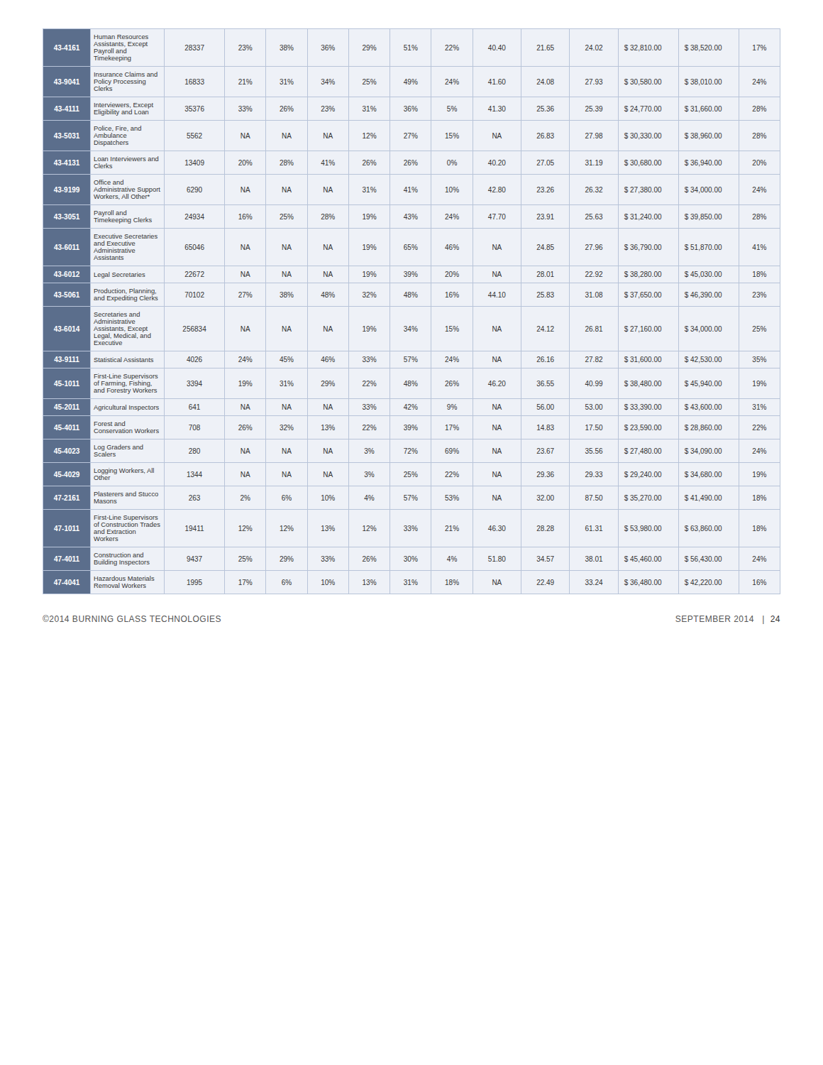| 43-4161 | Human Resources Assistants, Except Payroll and Timekeeping | 28337 | 23% | 38% | 36% | 29% | 51% | 22% | 40.40 | 21.65 | 24.02 | $ 32,810.00 | $ 38,520.00 | 17% |
| 43-9041 | Insurance Claims and Policy Processing Clerks | 16833 | 21% | 31% | 34% | 25% | 49% | 24% | 41.60 | 24.08 | 27.93 | $ 30,580.00 | $ 38,010.00 | 24% |
| 43-4111 | Interviewers, Except Eligibility and Loan | 35376 | 33% | 26% | 23% | 31% | 36% | 5% | 41.30 | 25.36 | 25.39 | $ 24,770.00 | $ 31,660.00 | 28% |
| 43-5031 | Police, Fire, and Ambulance Dispatchers | 5562 | NA | NA | NA | 12% | 27% | 15% | NA | 26.83 | 27.98 | $ 30,330.00 | $ 38,960.00 | 28% |
| 43-4131 | Loan Interviewers and Clerks | 13409 | 20% | 28% | 41% | 26% | 26% | 0% | 40.20 | 27.05 | 31.19 | $ 30,680.00 | $ 36,940.00 | 20% |
| 43-9199 | Office and Administrative Support Workers, All Other* | 6290 | NA | NA | NA | 31% | 41% | 10% | 42.80 | 23.26 | 26.32 | $ 27,380.00 | $ 34,000.00 | 24% |
| 43-3051 | Payroll and Timekeeping Clerks | 24934 | 16% | 25% | 28% | 19% | 43% | 24% | 47.70 | 23.91 | 25.63 | $ 31,240.00 | $ 39,850.00 | 28% |
| 43-6011 | Executive Secretaries and Executive Administrative Assistants | 65046 | NA | NA | NA | 19% | 65% | 46% | NA | 24.85 | 27.96 | $ 36,790.00 | $ 51,870.00 | 41% |
| 43-6012 | Legal Secretaries | 22672 | NA | NA | NA | 19% | 39% | 20% | NA | 28.01 | 22.92 | $ 38,280.00 | $ 45,030.00 | 18% |
| 43-5061 | Production, Planning, and Expediting Clerks | 70102 | 27% | 38% | 48% | 32% | 48% | 16% | 44.10 | 25.83 | 31.08 | $ 37,650.00 | $ 46,390.00 | 23% |
| 43-6014 | Secretaries and Administrative Assistants, Except Legal, Medical, and Executive | 256834 | NA | NA | NA | 19% | 34% | 15% | NA | 24.12 | 26.81 | $ 27,160.00 | $ 34,000.00 | 25% |
| 43-9111 | Statistical Assistants | 4026 | 24% | 45% | 46% | 33% | 57% | 24% | NA | 26.16 | 27.82 | $ 31,600.00 | $ 42,530.00 | 35% |
| 45-1011 | First-Line Supervisors of Farming, Fishing, and Forestry Workers | 3394 | 19% | 31% | 29% | 22% | 48% | 26% | 46.20 | 36.55 | 40.99 | $ 38,480.00 | $ 45,940.00 | 19% |
| 45-2011 | Agricultural Inspectors | 641 | NA | NA | NA | 33% | 42% | 9% | NA | 56.00 | 53.00 | $ 33,390.00 | $ 43,600.00 | 31% |
| 45-4011 | Forest and Conservation Workers | 708 | 26% | 32% | 13% | 22% | 39% | 17% | NA | 14.83 | 17.50 | $ 23,590.00 | $ 28,860.00 | 22% |
| 45-4023 | Log Graders and Scalers | 280 | NA | NA | NA | 3% | 72% | 69% | NA | 23.67 | 35.56 | $ 27,480.00 | $ 34,090.00 | 24% |
| 45-4029 | Logging Workers, All Other | 1344 | NA | NA | NA | 3% | 25% | 22% | NA | 29.36 | 29.33 | $ 29,240.00 | $ 34,680.00 | 19% |
| 47-2161 | Plasterers and Stucco Masons | 263 | 2% | 6% | 10% | 4% | 57% | 53% | NA | 32.00 | 87.50 | $ 35,270.00 | $ 41,490.00 | 18% |
| 47-1011 | First-Line Supervisors of Construction Trades and Extraction Workers | 19411 | 12% | 12% | 13% | 12% | 33% | 21% | 46.30 | 28.28 | 61.31 | $ 53,980.00 | $ 63,860.00 | 18% |
| 47-4011 | Construction and Building Inspectors | 9437 | 25% | 29% | 33% | 26% | 30% | 4% | 51.80 | 34.57 | 38.01 | $ 45,460.00 | $ 56,430.00 | 24% |
| 47-4041 | Hazardous Materials Removal Workers | 1995 | 17% | 6% | 10% | 13% | 31% | 18% | NA | 22.49 | 33.24 | $ 36,480.00 | $ 42,220.00 | 16% |
©2014 BURNING GLASS TECHNOLOGIES
SEPTEMBER 2014 | 24